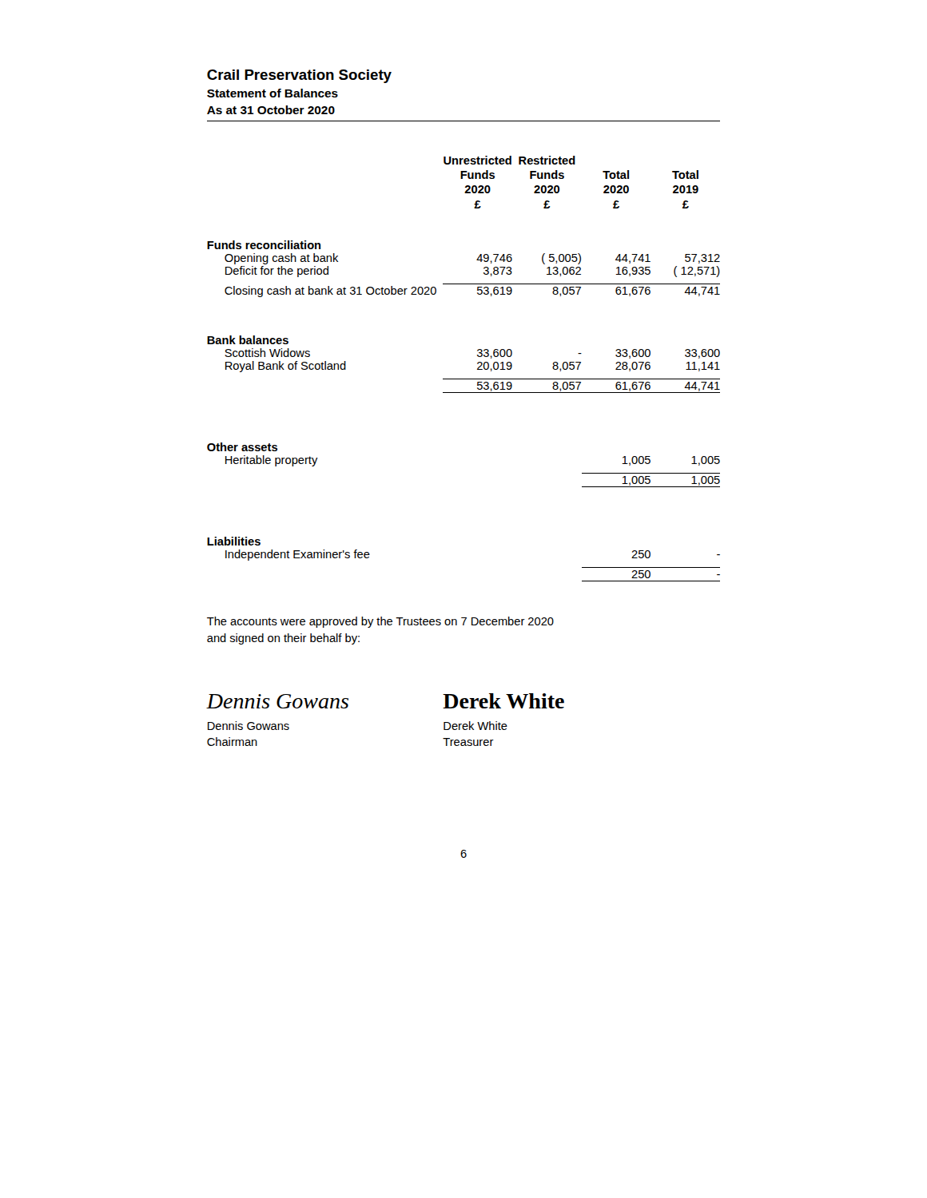Crail Preservation Society
Statement of Balances
As at 31 October 2020
| | Unrestricted Funds 2020 £ | Restricted Funds 2020 £ | Total 2020 £ | Total 2019 £ |
| Funds reconciliation | | | | |
| Opening cash at bank | 49,746 | ( 5,005) | 44,741 | 57,312 |
| Deficit for the period | 3,873 | 13,062 | 16,935 | ( 12,571) |
| Closing cash at bank at 31 October 2020 | 53,619 | 8,057 | 61,676 | 44,741 |
| Bank balances | | | | |
| Scottish Widows | 33,600 | - | 33,600 | 33,600 |
| Royal Bank of Scotland | 20,019 | 8,057 | 28,076 | 11,141 |
| | 53,619 | 8,057 | 61,676 | 44,741 |
| Other assets | | | | |
| Heritable property | | | 1,005 | 1,005 |
| | | | 1,005 | 1,005 |
| Liabilities | | | | |
| Independent Examiner's fee | | | 250 | - |
| | | | 250 | - |
The accounts were approved by the Trustees on 7 December 2020
and signed on their behalf by:
| Dennis Gowans | Derek White |
| Dennis Gowans Chairman | Derek White Treasurer |
6